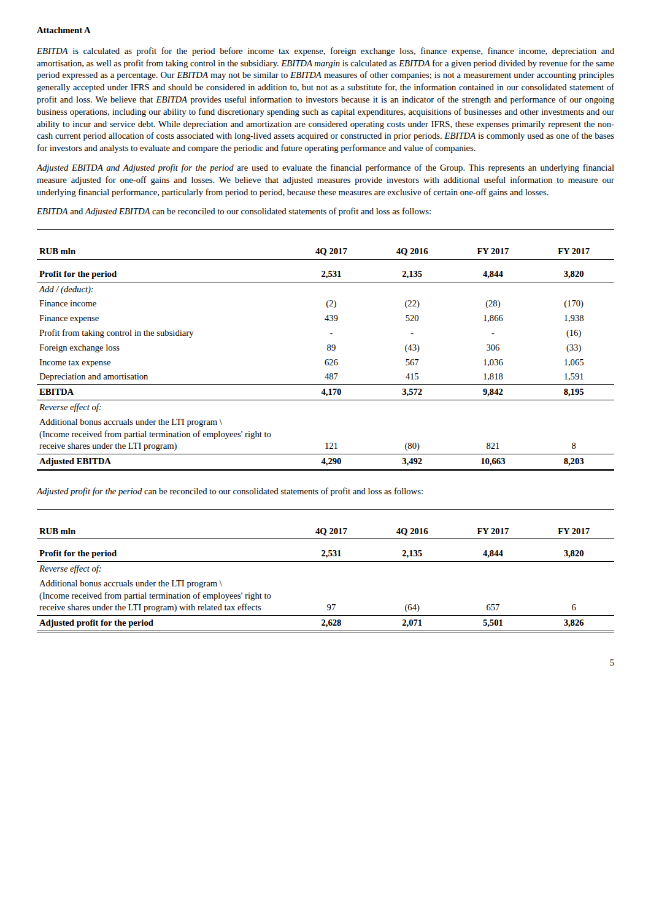Attachment A
EBITDA is calculated as profit for the period before income tax expense, foreign exchange loss, finance expense, finance income, depreciation and amortisation, as well as profit from taking control in the subsidiary. EBITDA margin is calculated as EBITDA for a given period divided by revenue for the same period expressed as a percentage. Our EBITDA may not be similar to EBITDA measures of other companies; is not a measurement under accounting principles generally accepted under IFRS and should be considered in addition to, but not as a substitute for, the information contained in our consolidated statement of profit and loss. We believe that EBITDA provides useful information to investors because it is an indicator of the strength and performance of our ongoing business operations, including our ability to fund discretionary spending such as capital expenditures, acquisitions of businesses and other investments and our ability to incur and service debt. While depreciation and amortization are considered operating costs under IFRS, these expenses primarily represent the non-cash current period allocation of costs associated with long-lived assets acquired or constructed in prior periods. EBITDA is commonly used as one of the bases for investors and analysts to evaluate and compare the periodic and future operating performance and value of companies.
Adjusted EBITDA and Adjusted profit for the period are used to evaluate the financial performance of the Group. This represents an underlying financial measure adjusted for one-off gains and losses. We believe that adjusted measures provide investors with additional useful information to measure our underlying financial performance, particularly from period to period, because these measures are exclusive of certain one-off gains and losses.
EBITDA and Adjusted EBITDA can be reconciled to our consolidated statements of profit and loss as follows:
| RUB mln | 4Q 2017 | 4Q 2016 | FY 2017 | FY 2017 |
| --- | --- | --- | --- | --- |
| Profit for the period | 2,531 | 2,135 | 4,844 | 3,820 |
| Add / (deduct): | | | | |
| Finance income | (2) | (22) | (28) | (170) |
| Finance expense | 439 | 520 | 1,866 | 1,938 |
| Profit from taking control in the subsidiary | - | - | - | (16) |
| Foreign exchange loss | 89 | (43) | 306 | (33) |
| Income tax expense | 626 | 567 | 1,036 | 1,065 |
| Depreciation and amortisation | 487 | 415 | 1,818 | 1,591 |
| EBITDA | 4,170 | 3,572 | 9,842 | 8,195 |
| Reverse effect of: | | | | |
| Additional bonus accruals under the LTI program \ (Income received from partial termination of employees' right to receive shares under the LTI program) | 121 | (80) | 821 | 8 |
| Adjusted EBITDA | 4,290 | 3,492 | 10,663 | 8,203 |
Adjusted profit for the period can be reconciled to our consolidated statements of profit and loss as follows:
| RUB mln | 4Q 2017 | 4Q 2016 | FY 2017 | FY 2017 |
| --- | --- | --- | --- | --- |
| Profit for the period | 2,531 | 2,135 | 4,844 | 3,820 |
| Reverse effect of: | | | | |
| Additional bonus accruals under the LTI program \ (Income received from partial termination of employees' right to receive shares under the LTI program) with related tax effects | 97 | (64) | 657 | 6 |
| Adjusted profit for the period | 2,628 | 2,071 | 5,501 | 3,826 |
5